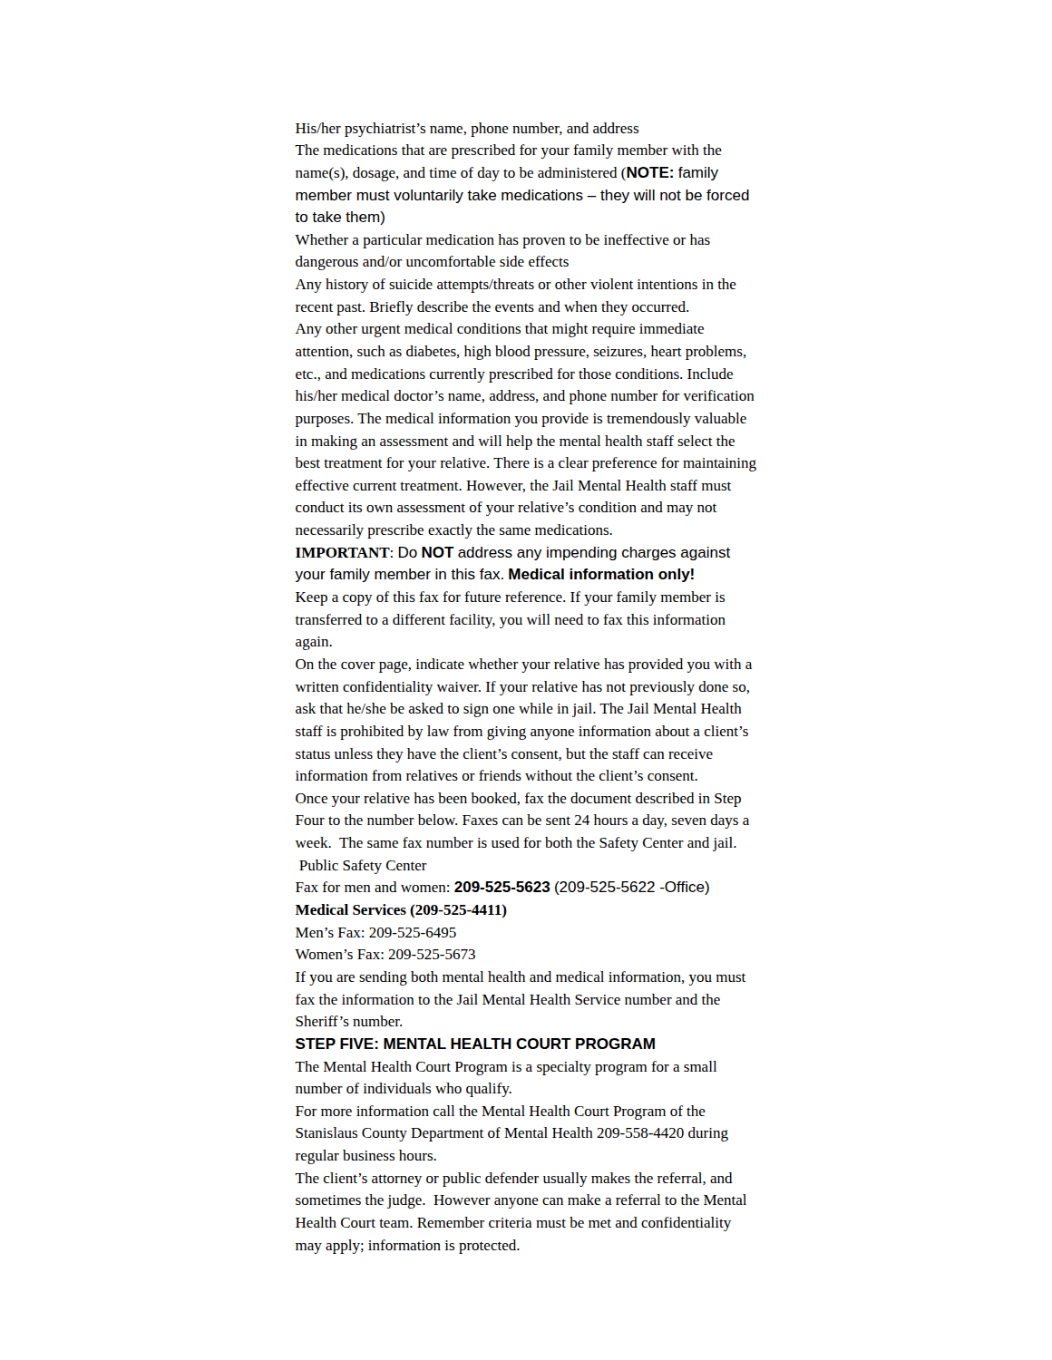His/her psychiatrist’s name, phone number, and address
The medications that are prescribed for your family member with the name(s), dosage, and time of day to be administered (NOTE: family member must voluntarily take medications – they will not be forced to take them)
Whether a particular medication has proven to be ineffective or has dangerous and/or uncomfortable side effects
Any history of suicide attempts/threats or other violent intentions in the recent past. Briefly describe the events and when they occurred.
Any other urgent medical conditions that might require immediate attention, such as diabetes, high blood pressure, seizures, heart problems, etc., and medications currently prescribed for those conditions. Include his/her medical doctor’s name, address, and phone number for verification purposes. The medical information you provide is tremendously valuable in making an assessment and will help the mental health staff select the best treatment for your relative. There is a clear preference for maintaining effective current treatment. However, the Jail Mental Health staff must conduct its own assessment of your relative’s condition and may not necessarily prescribe exactly the same medications.
IMPORTANT: Do NOT address any impending charges against your family member in this fax. Medical information only!
Keep a copy of this fax for future reference. If your family member is transferred to a different facility, you will need to fax this information again.
On the cover page, indicate whether your relative has provided you with a written confidentiality waiver. If your relative has not previously done so, ask that he/she be asked to sign one while in jail. The Jail Mental Health staff is prohibited by law from giving anyone information about a client’s status unless they have the client’s consent, but the staff can receive information from relatives or friends without the client’s consent.
Once your relative has been booked, fax the document described in Step Four to the number below. Faxes can be sent 24 hours a day, seven days a week. The same fax number is used for both the Safety Center and jail.
Public Safety Center
Fax for men and women: 209-525-5623 (209-525-5622 -Office)
Medical Services (209-525-4411)
Men’s Fax: 209-525-6495
Women’s Fax: 209-525-5673
If you are sending both mental health and medical information, you must fax the information to the Jail Mental Health Service number and the Sheriff’s number.
STEP FIVE: MENTAL HEALTH COURT PROGRAM
The Mental Health Court Program is a specialty program for a small number of individuals who qualify.
For more information call the Mental Health Court Program of the Stanislaus County Department of Mental Health 209-558-4420 during regular business hours.
The client’s attorney or public defender usually makes the referral, and sometimes the judge. However anyone can make a referral to the Mental Health Court team. Remember criteria must be met and confidentiality may apply; information is protected.